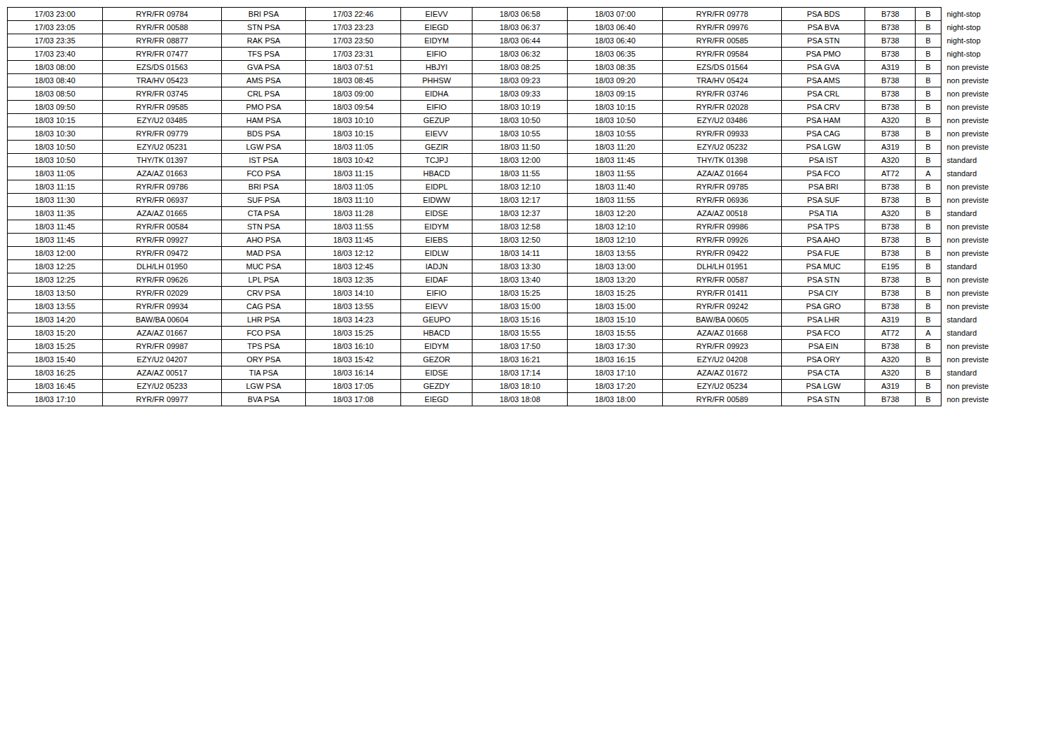| 17/03 23:00 | RYR/FR 09784 | BRI PSA | 17/03 22:46 | EIEVV | 18/03 06:58 | 18/03 07:00 | RYR/FR 09778 | PSA BDS | B738 | B | night-stop |
| 17/03 23:05 | RYR/FR 00588 | STN PSA | 17/03 23:23 | EIEGD | 18/03 06:37 | 18/03 06:40 | RYR/FR 09976 | PSA BVA | B738 | B | night-stop |
| 17/03 23:35 | RYR/FR 08877 | RAK PSA | 17/03 23:50 | EIDYM | 18/03 06:44 | 18/03 06:40 | RYR/FR 00585 | PSA STN | B738 | B | night-stop |
| 17/03 23:40 | RYR/FR 07477 | TFS PSA | 17/03 23:31 | EIFIO | 18/03 06:32 | 18/03 06:35 | RYR/FR 09584 | PSA PMO | B738 | B | night-stop |
| 18/03 08:00 | EZS/DS 01563 | GVA PSA | 18/03 07:51 | HBJYI | 18/03 08:25 | 18/03 08:35 | EZS/DS 01564 | PSA GVA | A319 | B | non previste |
| 18/03 08:40 | TRA/HV 05423 | AMS PSA | 18/03 08:45 | PHHSW | 18/03 09:23 | 18/03 09:20 | TRA/HV 05424 | PSA AMS | B738 | B | non previste |
| 18/03 08:50 | RYR/FR 03745 | CRL PSA | 18/03 09:00 | EIDHA | 18/03 09:33 | 18/03 09:15 | RYR/FR 03746 | PSA CRL | B738 | B | non previste |
| 18/03 09:50 | RYR/FR 09585 | PMO PSA | 18/03 09:54 | EIFIO | 18/03 10:19 | 18/03 10:15 | RYR/FR 02028 | PSA CRV | B738 | B | non previste |
| 18/03 10:15 | EZY/U2 03485 | HAM PSA | 18/03 10:10 | GEZUP | 18/03 10:50 | 18/03 10:50 | EZY/U2 03486 | PSA HAM | A320 | B | non previste |
| 18/03 10:30 | RYR/FR 09779 | BDS PSA | 18/03 10:15 | EIEVV | 18/03 10:55 | 18/03 10:55 | RYR/FR 09933 | PSA CAG | B738 | B | non previste |
| 18/03 10:50 | EZY/U2 05231 | LGW PSA | 18/03 11:05 | GEZIR | 18/03 11:50 | 18/03 11:20 | EZY/U2 05232 | PSA LGW | A319 | B | non previste |
| 18/03 10:50 | THY/TK 01397 | IST PSA | 18/03 10:42 | TCJPJ | 18/03 12:00 | 18/03 11:45 | THY/TK 01398 | PSA IST | A320 | B | standard |
| 18/03 11:05 | AZA/AZ 01663 | FCO PSA | 18/03 11:15 | HBACD | 18/03 11:55 | 18/03 11:55 | AZA/AZ 01664 | PSA FCO | AT72 | A | standard |
| 18/03 11:15 | RYR/FR 09786 | BRI PSA | 18/03 11:05 | EIDPL | 18/03 12:10 | 18/03 11:40 | RYR/FR 09785 | PSA BRI | B738 | B | non previste |
| 18/03 11:30 | RYR/FR 06937 | SUF PSA | 18/03 11:10 | EIDWW | 18/03 12:17 | 18/03 11:55 | RYR/FR 06936 | PSA SUF | B738 | B | non previste |
| 18/03 11:35 | AZA/AZ 01665 | CTA PSA | 18/03 11:28 | EIDSE | 18/03 12:37 | 18/03 12:20 | AZA/AZ 00518 | PSA TIA | A320 | B | standard |
| 18/03 11:45 | RYR/FR 00584 | STN PSA | 18/03 11:55 | EIDYM | 18/03 12:58 | 18/03 12:10 | RYR/FR 09986 | PSA TPS | B738 | B | non previste |
| 18/03 11:45 | RYR/FR 09927 | AHO PSA | 18/03 11:45 | EIEBS | 18/03 12:50 | 18/03 12:10 | RYR/FR 09926 | PSA AHO | B738 | B | non previste |
| 18/03 12:00 | RYR/FR 09472 | MAD PSA | 18/03 12:12 | EIDLW | 18/03 14:11 | 18/03 13:55 | RYR/FR 09422 | PSA FUE | B738 | B | non previste |
| 18/03 12:25 | DLH/LH 01950 | MUC PSA | 18/03 12:45 | IADJN | 18/03 13:30 | 18/03 13:00 | DLH/LH 01951 | PSA MUC | E195 | B | standard |
| 18/03 12:25 | RYR/FR 09626 | LPL PSA | 18/03 12:35 | EIDAF | 18/03 13:40 | 18/03 13:20 | RYR/FR 00587 | PSA STN | B738 | B | non previste |
| 18/03 13:50 | RYR/FR 02029 | CRV PSA | 18/03 14:10 | EIFIO | 18/03 15:25 | 18/03 15:25 | RYR/FR 01411 | PSA CIY | B738 | B | non previste |
| 18/03 13:55 | RYR/FR 09934 | CAG PSA | 18/03 13:55 | EIEVV | 18/03 15:00 | 18/03 15:00 | RYR/FR 09242 | PSA GRO | B738 | B | non previste |
| 18/03 14:20 | BAW/BA 00604 | LHR PSA | 18/03 14:23 | GEUPO | 18/03 15:16 | 18/03 15:10 | BAW/BA 00605 | PSA LHR | A319 | B | standard |
| 18/03 15:20 | AZA/AZ 01667 | FCO PSA | 18/03 15:25 | HBACD | 18/03 15:55 | 18/03 15:55 | AZA/AZ 01668 | PSA FCO | AT72 | A | standard |
| 18/03 15:25 | RYR/FR 09987 | TPS PSA | 18/03 16:10 | EIDYM | 18/03 17:50 | 18/03 17:30 | RYR/FR 09923 | PSA EIN | B738 | B | non previste |
| 18/03 15:40 | EZY/U2 04207 | ORY PSA | 18/03 15:42 | GEZOR | 18/03 16:21 | 18/03 16:15 | EZY/U2 04208 | PSA ORY | A320 | B | non previste |
| 18/03 16:25 | AZA/AZ 00517 | TIA PSA | 18/03 16:14 | EIDSE | 18/03 17:14 | 18/03 17:10 | AZA/AZ 01672 | PSA CTA | A320 | B | standard |
| 18/03 16:45 | EZY/U2 05233 | LGW PSA | 18/03 17:05 | GEZDY | 18/03 18:10 | 18/03 17:20 | EZY/U2 05234 | PSA LGW | A319 | B | non previste |
| 18/03 17:10 | RYR/FR 09977 | BVA PSA | 18/03 17:08 | EIEGD | 18/03 18:08 | 18/03 18:00 | RYR/FR 00589 | PSA STN | B738 | B | non previste |